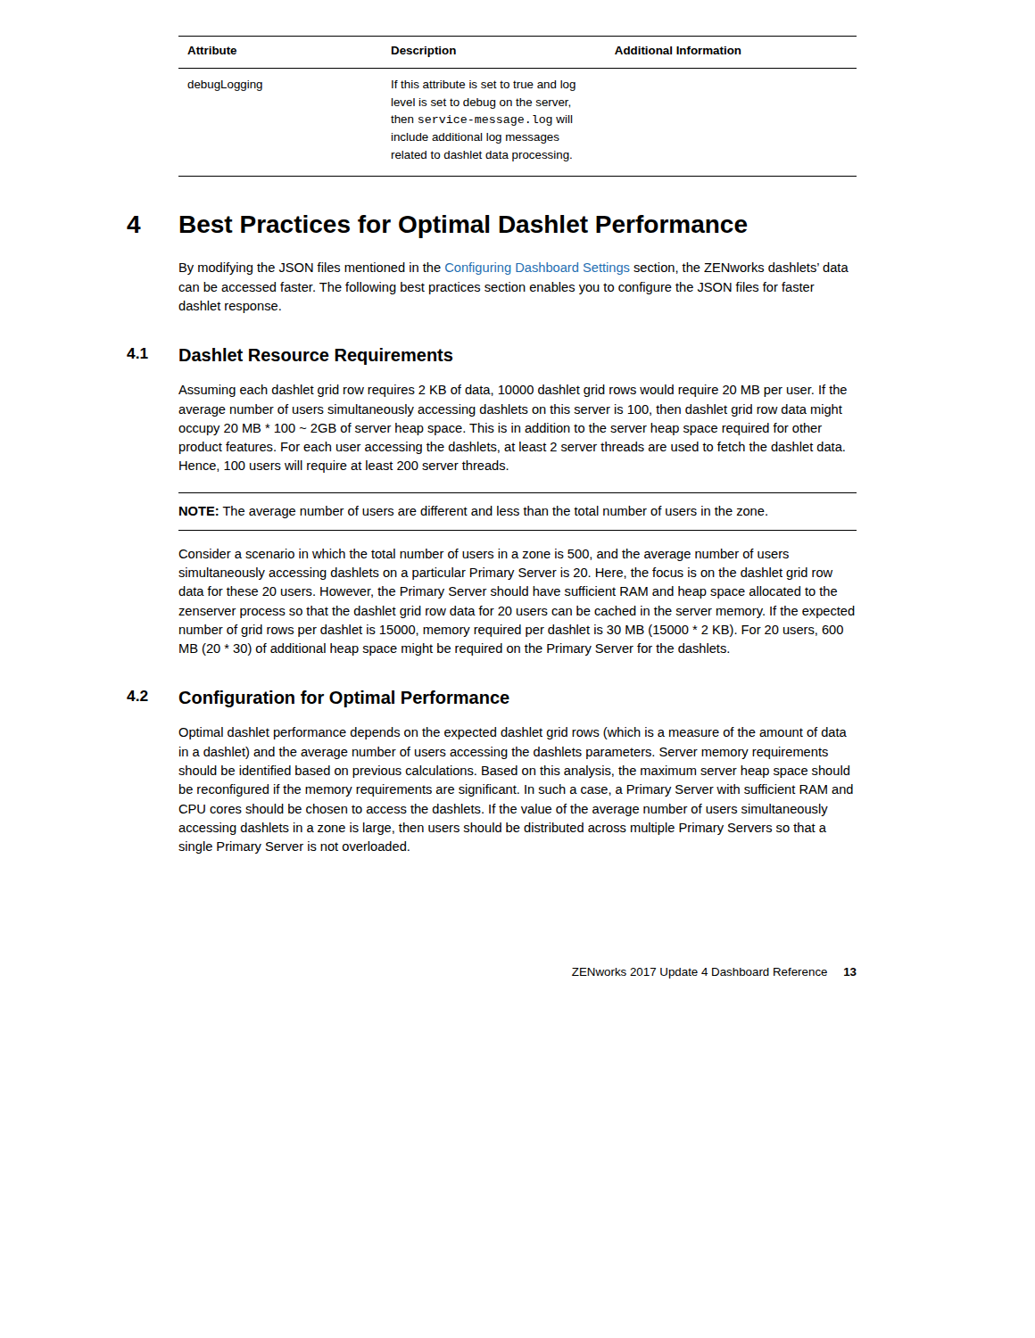| Attribute | Description | Additional Information |
| --- | --- | --- |
| debugLogging | If this attribute is set to true and log level is set to debug on the server, then service-message.log will include additional log messages related to dashlet data processing. | |
4 Best Practices for Optimal Dashlet Performance
By modifying the JSON files mentioned in the Configuring Dashboard Settings section, the ZENworks dashlets’ data can be accessed faster. The following best practices section enables you to configure the JSON files for faster dashlet response.
4.1 Dashlet Resource Requirements
Assuming each dashlet grid row requires 2 KB of data, 10000 dashlet grid rows would require 20 MB per user. If the average number of users simultaneously accessing dashlets on this server is 100, then dashlet grid row data might occupy 20 MB * 100 ~ 2GB of server heap space. This is in addition to the server heap space required for other product features. For each user accessing the dashlets, at least 2 server threads are used to fetch the dashlet data. Hence, 100 users will require at least 200 server threads.
NOTE: The average number of users are different and less than the total number of users in the zone.
Consider a scenario in which the total number of users in a zone is 500, and the average number of users simultaneously accessing dashlets on a particular Primary Server is 20. Here, the focus is on the dashlet grid row data for these 20 users. However, the Primary Server should have sufficient RAM and heap space allocated to the zenserver process so that the dashlet grid row data for 20 users can be cached in the server memory. If the expected number of grid rows per dashlet is 15000, memory required per dashlet is 30 MB (15000 * 2 KB). For 20 users, 600 MB (20 * 30) of additional heap space might be required on the Primary Server for the dashlets.
4.2 Configuration for Optimal Performance
Optimal dashlet performance depends on the expected dashlet grid rows (which is a measure of the amount of data in a dashlet) and the average number of users accessing the dashlets parameters. Server memory requirements should be identified based on previous calculations. Based on this analysis, the maximum server heap space should be reconfigured if the memory requirements are significant. In such a case, a Primary Server with sufficient RAM and CPU cores should be chosen to access the dashlets. If the value of the average number of users simultaneously accessing dashlets in a zone is large, then users should be distributed across multiple Primary Servers so that a single Primary Server is not overloaded.
ZENworks 2017 Update 4 Dashboard Reference 13